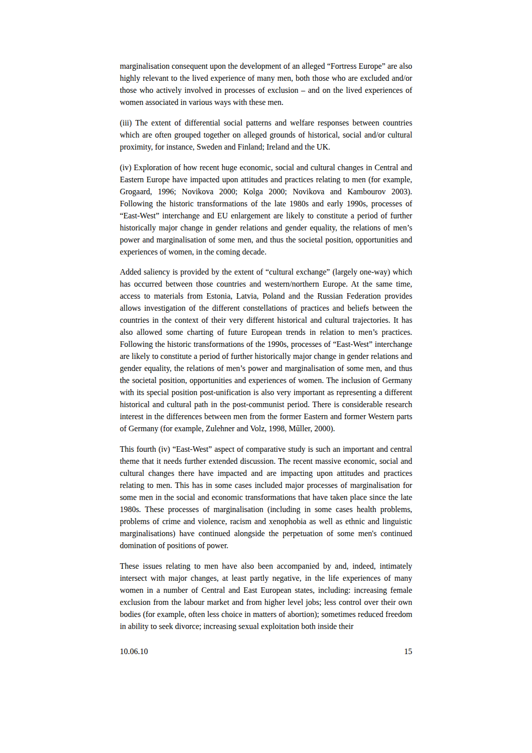marginalisation consequent upon the development of an alleged “Fortress Europe” are also highly relevant to the lived experience of many men, both those who are excluded and/or those who actively involved in processes of exclusion – and on the lived experiences of women associated in various ways with these men.
(iii) The extent of differential social patterns and welfare responses between countries which are often grouped together on alleged grounds of historical, social and/or cultural proximity, for instance, Sweden and Finland; Ireland and the UK.
(iv) Exploration of how recent huge economic, social and cultural changes in Central and Eastern Europe have impacted upon attitudes and practices relating to men (for example, Grogaard, 1996; Novikova 2000; Kolga 2000; Novikova and Kambourov 2003). Following the historic transformations of the late 1980s and early 1990s, processes of “East-West” interchange and EU enlargement are likely to constitute a period of further historically major change in gender relations and gender equality, the relations of men’s power and marginalisation of some men, and thus the societal position, opportunities and experiences of women, in the coming decade.
Added saliency is provided by the extent of “cultural exchange” (largely one-way) which has occurred between those countries and western/northern Europe. At the same time, access to materials from Estonia, Latvia, Poland and the Russian Federation provides allows investigation of the different constellations of practices and beliefs between the countries in the context of their very different historical and cultural trajectories. It has also allowed some charting of future European trends in relation to men’s practices. Following the historic transformations of the 1990s, processes of “East-West” interchange are likely to constitute a period of further historically major change in gender relations and gender equality, the relations of men’s power and marginalisation of some men, and thus the societal position, opportunities and experiences of women. The inclusion of Germany with its special position post-unification is also very important as representing a different historical and cultural path in the post-communist period. There is considerable research interest in the differences between men from the former Eastern and former Western parts of Germany (for example, Zulehner and Volz, 1998, Műller, 2000).
This fourth (iv) “East-West” aspect of comparative study is such an important and central theme that it needs further extended discussion. The recent massive economic, social and cultural changes there have impacted and are impacting upon attitudes and practices relating to men. This has in some cases included major processes of marginalisation for some men in the social and economic transformations that have taken place since the late 1980s. These processes of marginalisation (including in some cases health problems, problems of crime and violence, racism and xenophobia as well as ethnic and linguistic marginalisations) have continued alongside the perpetuation of some men's continued domination of positions of power.
These issues relating to men have also been accompanied by and, indeed, intimately intersect with major changes, at least partly negative, in the life experiences of many women in a number of Central and East European states, including: increasing female exclusion from the labour market and from higher level jobs; less control over their own bodies (for example, often less choice in matters of abortion); sometimes reduced freedom in ability to seek divorce; increasing sexual exploitation both inside their
10.06.10 15